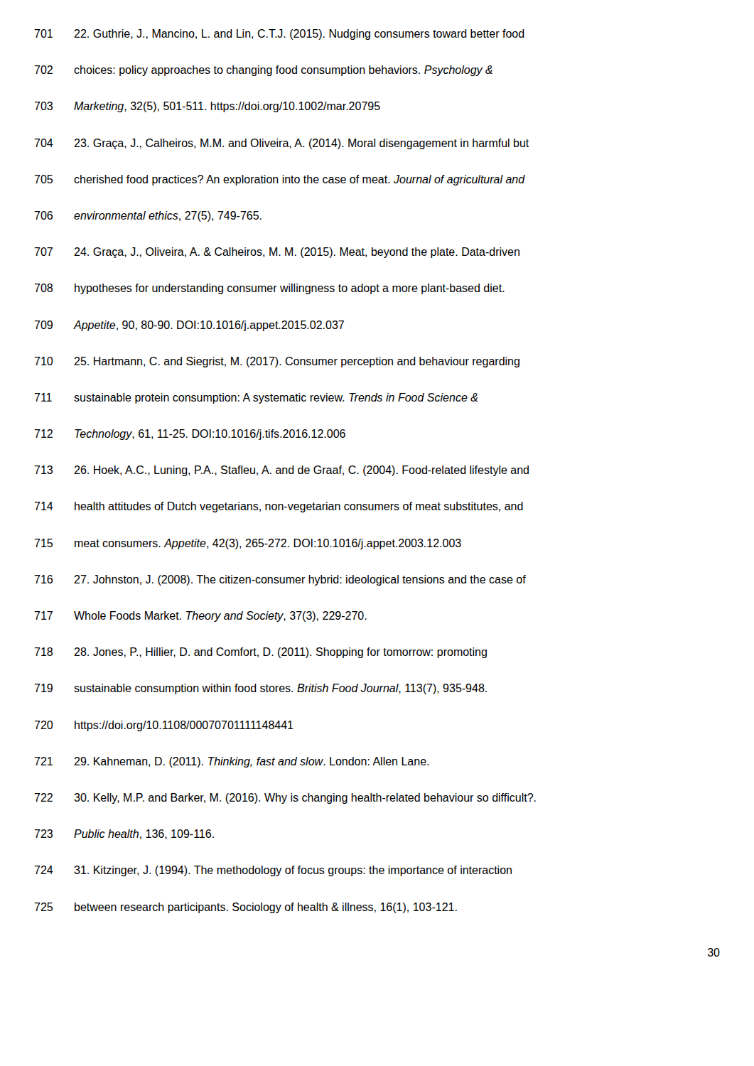701 22. Guthrie, J., Mancino, L. and Lin, C.T.J. (2015). Nudging consumers toward better food
702 choices: policy approaches to changing food consumption behaviors. Psychology &
703 Marketing, 32(5), 501-511. https://doi.org/10.1002/mar.20795
704 23. Graça, J., Calheiros, M.M. and Oliveira, A. (2014). Moral disengagement in harmful but
705 cherished food practices? An exploration into the case of meat. Journal of agricultural and
706 environmental ethics, 27(5), 749-765.
707 24. Graça, J., Oliveira, A. & Calheiros, M. M. (2015). Meat, beyond the plate. Data-driven
708 hypotheses for understanding consumer willingness to adopt a more plant-based diet.
709 Appetite, 90, 80-90. DOI:10.1016/j.appet.2015.02.037
710 25. Hartmann, C. and Siegrist, M. (2017). Consumer perception and behaviour regarding
711 sustainable protein consumption: A systematic review. Trends in Food Science &
712 Technology, 61, 11-25. DOI:10.1016/j.tifs.2016.12.006
713 26. Hoek, A.C., Luning, P.A., Stafleu, A. and de Graaf, C. (2004). Food-related lifestyle and
714 health attitudes of Dutch vegetarians, non-vegetarian consumers of meat substitutes, and
715 meat consumers. Appetite, 42(3), 265-272. DOI:10.1016/j.appet.2003.12.003
716 27. Johnston, J. (2008). The citizen-consumer hybrid: ideological tensions and the case of
717 Whole Foods Market. Theory and Society, 37(3), 229-270.
718 28. Jones, P., Hillier, D. and Comfort, D. (2011). Shopping for tomorrow: promoting
719 sustainable consumption within food stores. British Food Journal, 113(7), 935-948.
720 https://doi.org/10.1108/00070701111148441
721 29. Kahneman, D. (2011). Thinking, fast and slow. London: Allen Lane.
722 30. Kelly, M.P. and Barker, M. (2016). Why is changing health-related behaviour so difficult?.
723 Public health, 136, 109-116.
724 31. Kitzinger, J. (1994). The methodology of focus groups: the importance of interaction
725 between research participants. Sociology of health & illness, 16(1), 103-121.
30